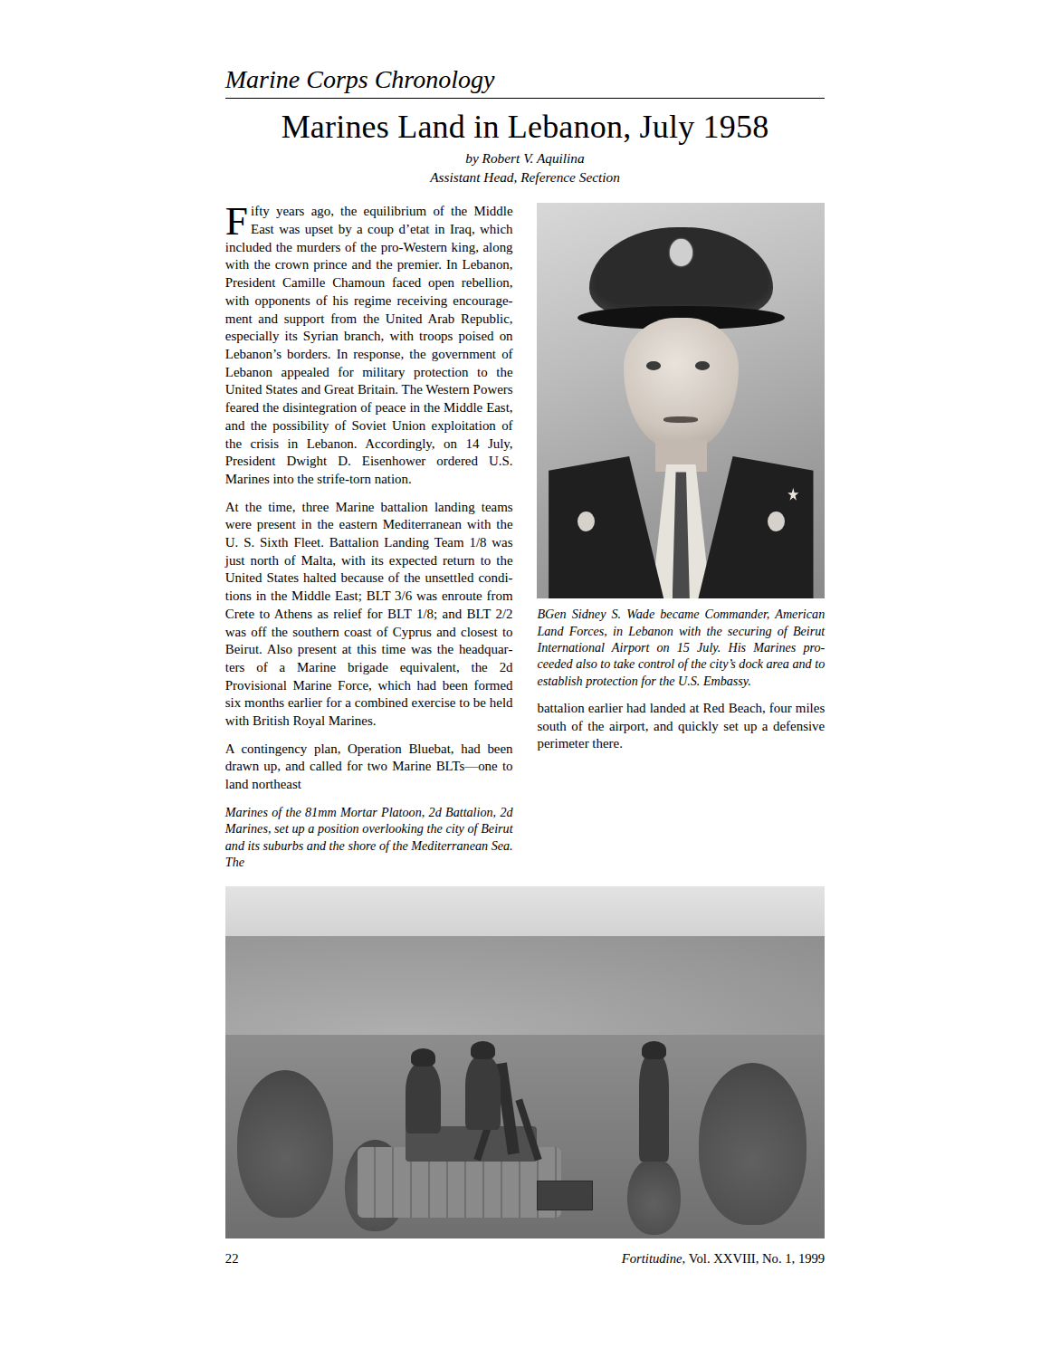Marine Corps Chronology
Marines Land in Lebanon, July 1958
by Robert V. Aquilina
Assistant Head, Reference Section
Fifty years ago, the equilibrium of the Middle East was upset by a coup d’etat in Iraq, which included the murders of the pro-Western king, along with the crown prince and the premier. In Lebanon, President Camille Chamoun faced open rebellion, with opponents of his regime receiving encouragement and support from the United Arab Republic, especially its Syrian branch, with troops poised on Lebanon’s borders. In response, the government of Lebanon appealed for military protection to the United States and Great Britain. The Western Powers feared the disintegration of peace in the Middle East, and the possibility of Soviet Union exploitation of the crisis in Lebanon. Accordingly, on 14 July, President Dwight D. Eisenhower ordered U.S. Marines into the strife-torn nation.
At the time, three Marine battalion landing teams were present in the eastern Mediterranean with the U. S. Sixth Fleet. Battalion Landing Team 1/8 was just north of Malta, with its expected return to the United States halted because of the unsettled conditions in the Middle East; BLT 3/6 was enroute from Crete to Athens as relief for BLT 1/8; and BLT 2/2 was off the southern coast of Cyprus and closest to Beirut. Also present at this time was the headquarters of a Marine brigade equivalent, the 2d Provisional Marine Force, which had been formed six months earlier for a combined exercise to be held with British Royal Marines.
A contingency plan, Operation Bluebat, had been drawn up, and called for two Marine BLTs—one to land northeast
Marines of the 81mm Mortar Platoon, 2d Battalion, 2d Marines, set up a position overlooking the city of Beirut and its suburbs and the shore of the Mediterranean Sea. The
BGen Sidney S. Wade became Commander, American Land Forces, in Lebanon with the securing of Beirut International Airport on 15 July. His Marines proceeded also to take control of the city’s dock area and to establish protection for the U.S. Embassy.
battalion earlier had landed at Red Beach, four miles south of the airport, and quickly set up a defensive perimeter there.
22
Fortitudine, Vol. XXVIII, No. 1, 1999